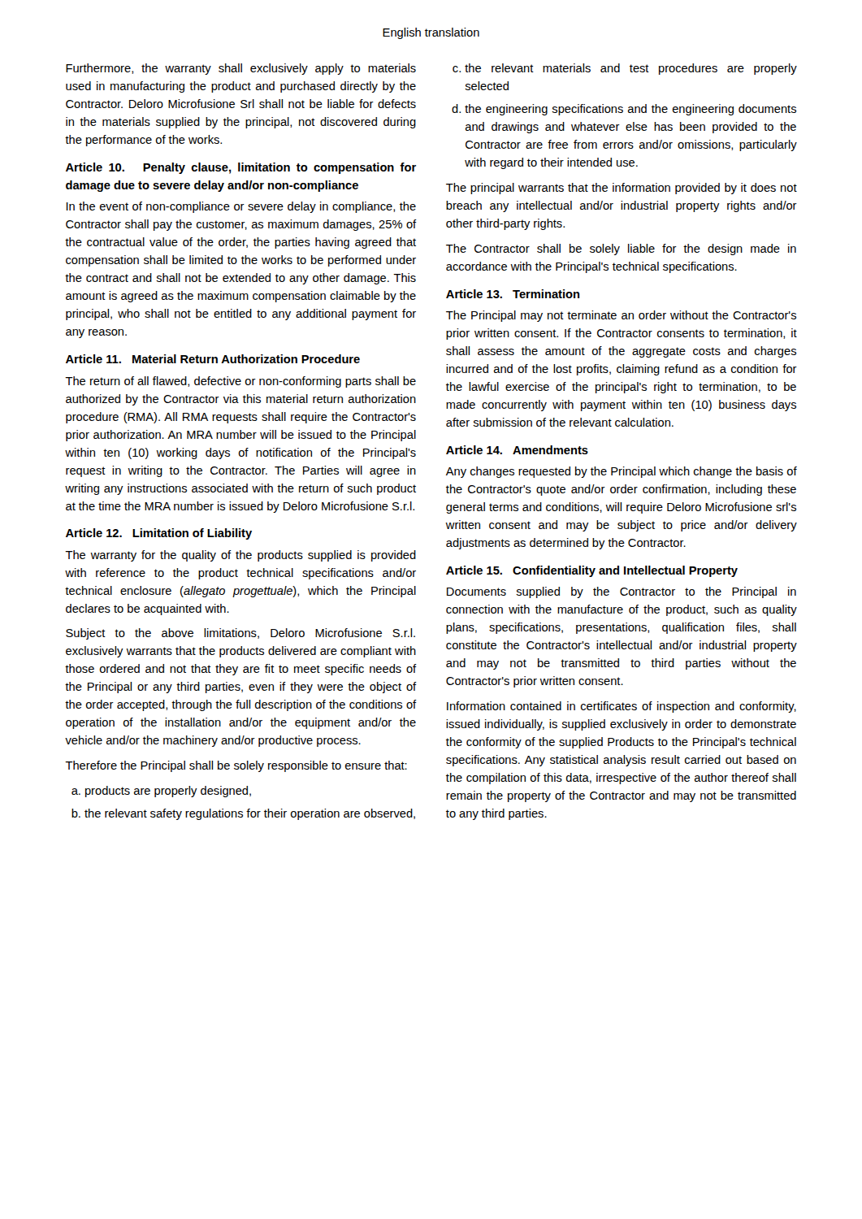English translation
Furthermore, the warranty shall exclusively apply to materials used in manufacturing the product and purchased directly by the Contractor. Deloro Microfusione Srl shall not be liable for defects in the materials supplied by the principal, not discovered during the performance of the works.
Article 10. Penalty clause, limitation to compensation for damage due to severe delay and/or non-compliance
In the event of non-compliance or severe delay in compliance, the Contractor shall pay the customer, as maximum damages, 25% of the contractual value of the order, the parties having agreed that compensation shall be limited to the works to be performed under the contract and shall not be extended to any other damage. This amount is agreed as the maximum compensation claimable by the principal, who shall not be entitled to any additional payment for any reason.
Article 11. Material Return Authorization Procedure
The return of all flawed, defective or non-conforming parts shall be authorized by the Contractor via this material return authorization procedure (RMA). All RMA requests shall require the Contractor's prior authorization. An MRA number will be issued to the Principal within ten (10) working days of notification of the Principal's request in writing to the Contractor. The Parties will agree in writing any instructions associated with the return of such product at the time the MRA number is issued by Deloro Microfusione S.r.l.
Article 12. Limitation of Liability
The warranty for the quality of the products supplied is provided with reference to the product technical specifications and/or technical enclosure (allegato progettuale), which the Principal declares to be acquainted with.
Subject to the above limitations, Deloro Microfusione S.r.l. exclusively warrants that the products delivered are compliant with those ordered and not that they are fit to meet specific needs of the Principal or any third parties, even if they were the object of the order accepted, through the full description of the conditions of operation of the installation and/or the equipment and/or the vehicle and/or the machinery and/or productive process.
Therefore the Principal shall be solely responsible to ensure that:
products are properly designed,
the relevant safety regulations for their operation are observed,
the relevant materials and test procedures are properly selected
the engineering specifications and the engineering documents and drawings and whatever else has been provided to the Contractor are free from errors and/or omissions, particularly with regard to their intended use.
The principal warrants that the information provided by it does not breach any intellectual and/or industrial property rights and/or other third-party rights.
The Contractor shall be solely liable for the design made in accordance with the Principal's technical specifications.
Article 13. Termination
The Principal may not terminate an order without the Contractor's prior written consent. If the Contractor consents to termination, it shall assess the amount of the aggregate costs and charges incurred and of the lost profits, claiming refund as a condition for the lawful exercise of the principal's right to termination, to be made concurrently with payment within ten (10) business days after submission of the relevant calculation.
Article 14. Amendments
Any changes requested by the Principal which change the basis of the Contractor's quote and/or order confirmation, including these general terms and conditions, will require Deloro Microfusione srl's written consent and may be subject to price and/or delivery adjustments as determined by the Contractor.
Article 15. Confidentiality and Intellectual Property
Documents supplied by the Contractor to the Principal in connection with the manufacture of the product, such as quality plans, specifications, presentations, qualification files, shall constitute the Contractor's intellectual and/or industrial property and may not be transmitted to third parties without the Contractor's prior written consent.
Information contained in certificates of inspection and conformity, issued individually, is supplied exclusively in order to demonstrate the conformity of the supplied Products to the Principal's technical specifications. Any statistical analysis result carried out based on the compilation of this data, irrespective of the author thereof shall remain the property of the Contractor and may not be transmitted to any third parties.